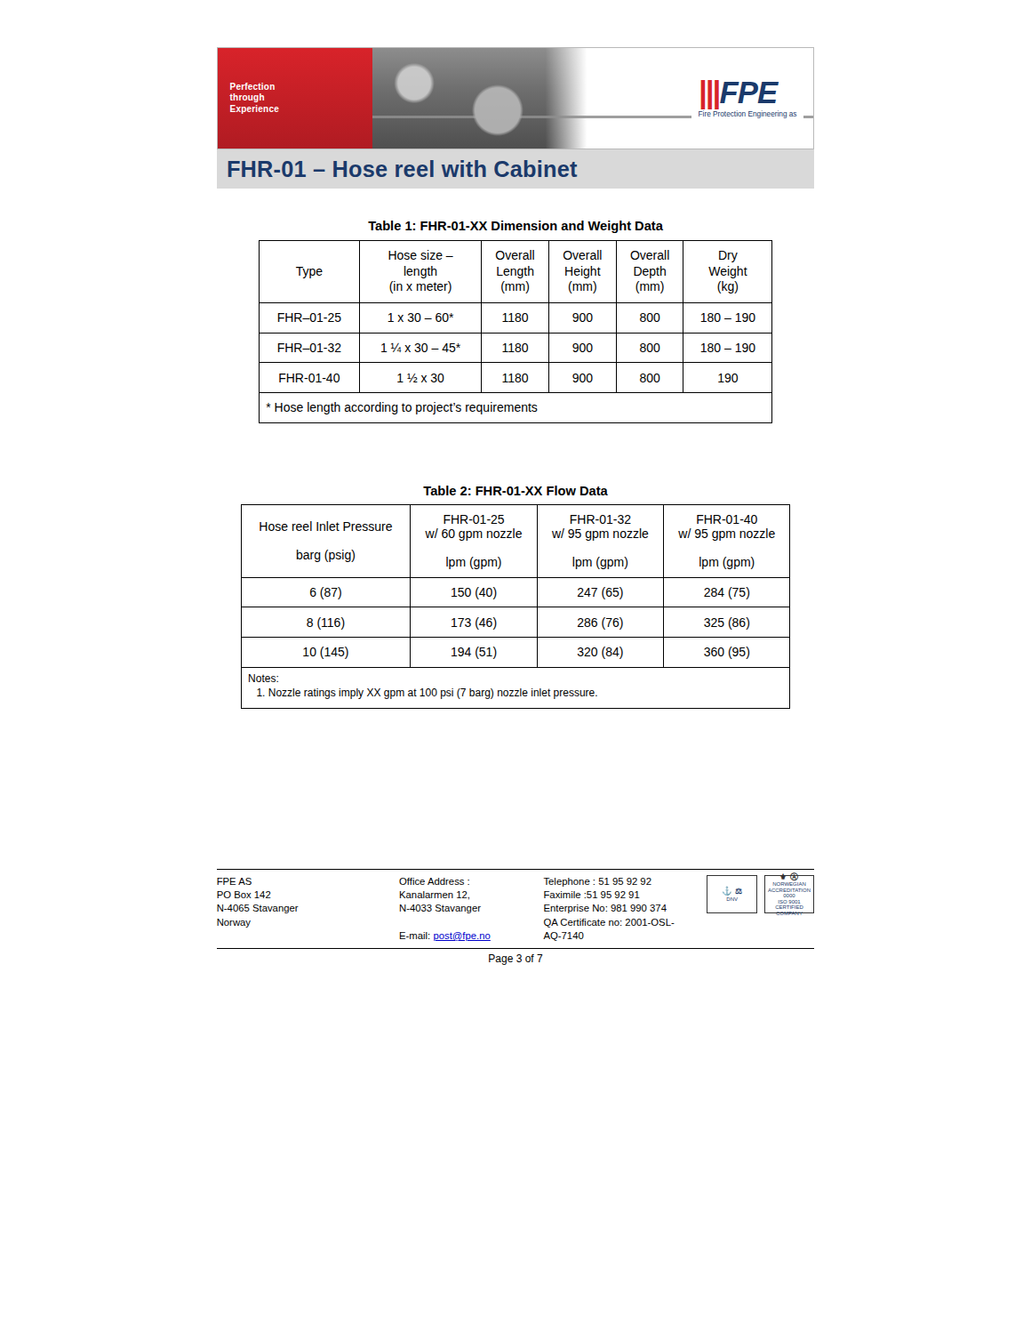Perfection
through
Experience
|||FPE
Fire Protection Engineering as
FHR-01 – Hose reel with Cabinet
Table 1: FHR-01-XX Dimension and Weight Data
| Type | Hose size – length (in x meter) | Overall Length (mm) | Overall Height (mm) | Overall Depth (mm) | Dry Weight (kg) |
| --- | --- | --- | --- | --- | --- |
| FHR–01-25 | 1 x 30 – 60* | 1180 | 900 | 800 | 180 – 190 |
| FHR–01-32 | 1 ¼ x 30 – 45* | 1180 | 900 | 800 | 180 – 190 |
| FHR-01-40 | 1 ½ x 30 | 1180 | 900 | 800 | 190 |
| * Hose length according to project’s requirements |
Table 2: FHR-01-XX Flow Data
| Hose reel Inlet Pressure barg (psig) | FHR-01-25 w/ 60 gpm nozzle lpm (gpm) | FHR-01-32 w/ 95 gpm nozzle lpm (gpm) | FHR-01-40 w/ 95 gpm nozzle lpm (gpm) |
| --- | --- | --- | --- |
| 6 (87) | 150 (40) | 247 (65) | 284 (75) |
| 8 (116) | 173 (46) | 286 (76) | 325 (86) |
| 10 (145) | 194 (51) | 320 (84) | 360 (95) |
| Notes: Nozzle ratings imply XX gpm at 100 psi (7 barg) nozzle inlet pressure. |
FPE AS
PO Box 142
N-4065 Stavanger
Norway
Office Address :
Kanalarmen 12,
N-4033 Stavanger
E-mail: post@fpe.no
Telephone : 51 95 92 92
Faximile :51 95 92 91
Enterprise No: 981 990 374
QA Certificate no: 2001-OSL-AQ-7140
⚓ ⚖
DNV
⚜ Ⓐ
NORWEGIAN
ACCREDITATION
0000
ISO 9001 CERTIFIED COMPANY
Page 3 of 7